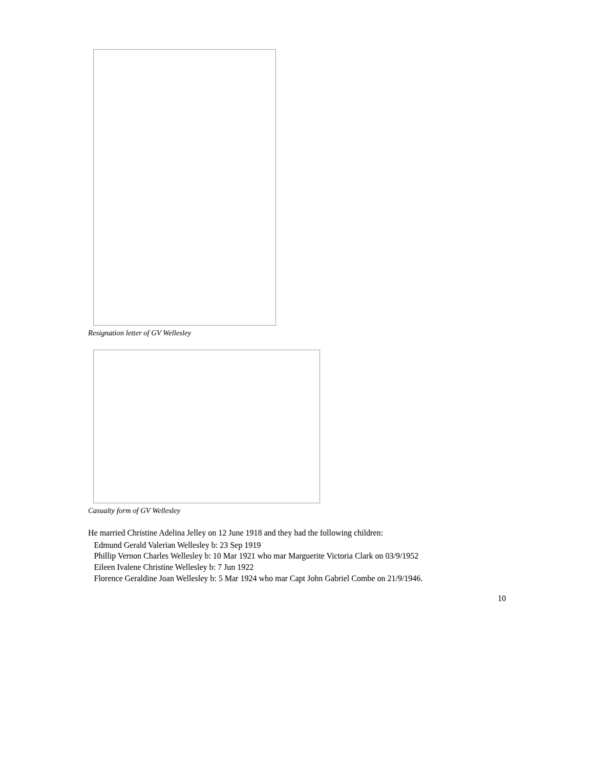Resignation letter of GV Wellesley
Casualty form of GV Wellesley
He married Christine Adelina Jelley on 12 June 1918 and they had the following children:
Edmund Gerald Valerian Wellesley b: 23 Sep 1919
Phillip Vernon Charles Wellesley b: 10 Mar 1921 who mar Marguerite Victoria Clark on 03/9/1952
Eileen Ivalene Christine Wellesley b: 7 Jun 1922
Florence Geraldine Joan Wellesley b: 5 Mar 1924 who mar Capt John Gabriel Combe on 21/9/1946.
10